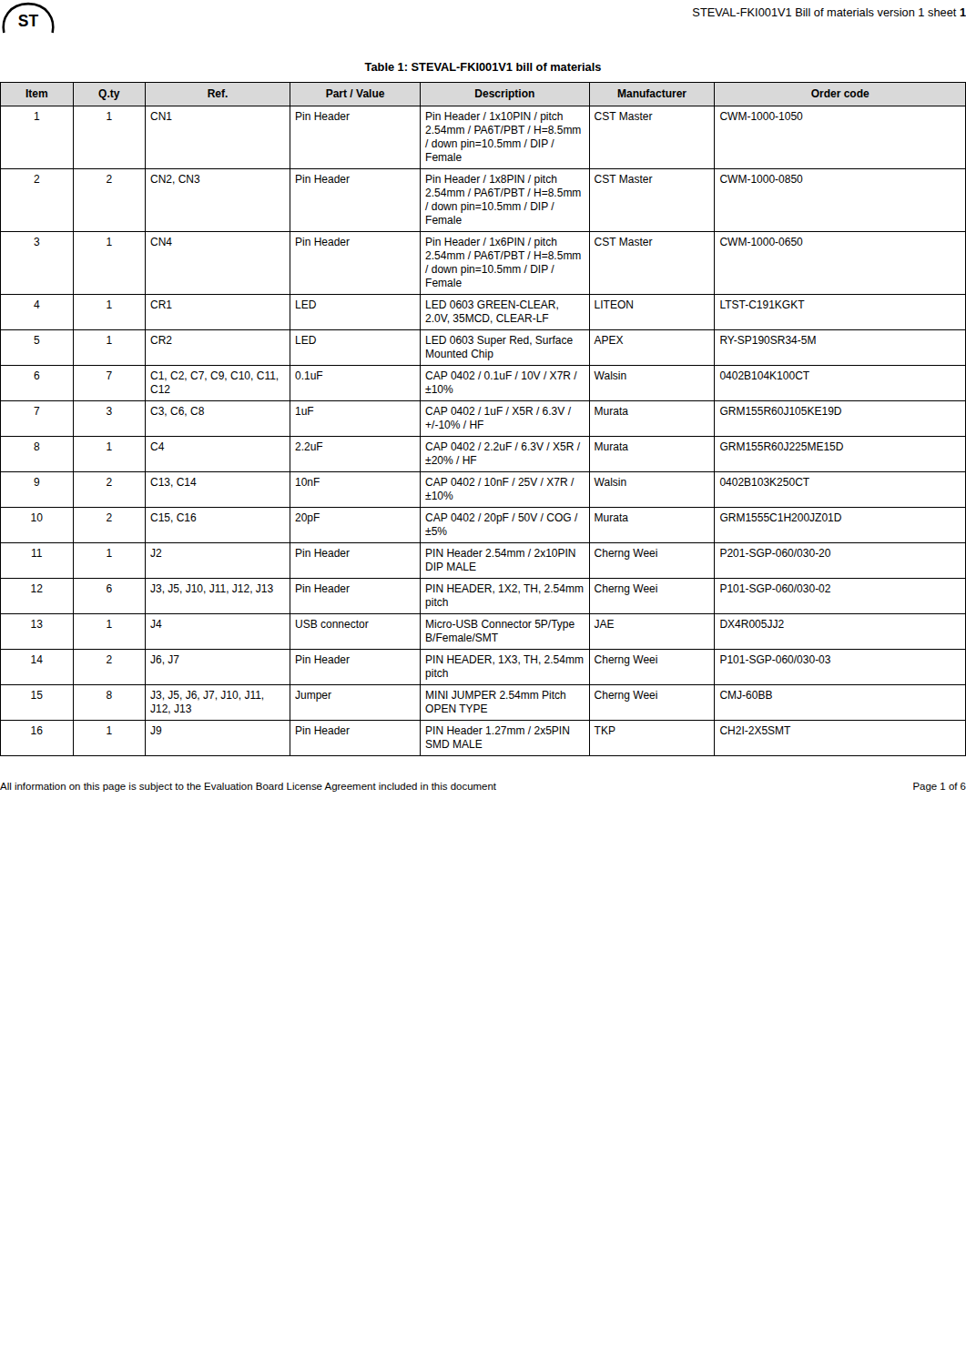ST
STEVAL-FKI001V1 Bill of materials version 1 sheet 1
Table 1: STEVAL-FKI001V1 bill of materials
| Item | Q.ty | Ref. | Part / Value | Description | Manufacturer | Order code |
| --- | --- | --- | --- | --- | --- | --- |
| 1 | 1 | CN1 | Pin Header | Pin Header / 1x10PIN / pitch 2.54mm / PA6T/PBT / H=8.5mm / down pin=10.5mm / DIP / Female | CST Master | CWM-1000-1050 |
| 2 | 2 | CN2, CN3 | Pin Header | Pin Header / 1x8PIN / pitch 2.54mm / PA6T/PBT / H=8.5mm / down pin=10.5mm / DIP / Female | CST Master | CWM-1000-0850 |
| 3 | 1 | CN4 | Pin Header | Pin Header / 1x6PIN / pitch 2.54mm / PA6T/PBT / H=8.5mm / down pin=10.5mm / DIP / Female | CST Master | CWM-1000-0650 |
| 4 | 1 | CR1 | LED | LED 0603 GREEN-CLEAR, 2.0V, 35MCD, CLEAR-LF | LITEON | LTST-C191KGKT |
| 5 | 1 | CR2 | LED | LED 0603 Super Red, Surface Mounted Chip | APEX | RY-SP190SR34-5M |
| 6 | 7 | C1, C2, C7, C9, C10, C11, C12 | 0.1uF | CAP 0402 / 0.1uF / 10V / X7R / ±10% | Walsin | 0402B104K100CT |
| 7 | 3 | C3, C6, C8 | 1uF | CAP 0402 / 1uF / X5R / 6.3V / +/-10% / HF | Murata | GRM155R60J105KE19D |
| 8 | 1 | C4 | 2.2uF | CAP 0402 / 2.2uF / 6.3V / X5R / ±20% / HF | Murata | GRM155R60J225ME15D |
| 9 | 2 | C13, C14 | 10nF | CAP 0402 / 10nF / 25V / X7R / ±10% | Walsin | 0402B103K250CT |
| 10 | 2 | C15, C16 | 20pF | CAP 0402 / 20pF / 50V / COG / ±5% | Murata | GRM1555C1H200JZ01D |
| 11 | 1 | J2 | Pin Header | PIN Header 2.54mm / 2x10PIN DIP MALE | Cherng Weei | P201-SGP-060/030-20 |
| 12 | 6 | J3, J5, J10, J11, J12, J13 | Pin Header | PIN HEADER, 1X2, TH, 2.54mm pitch | Cherng Weei | P101-SGP-060/030-02 |
| 13 | 1 | J4 | USB connector | Micro-USB Connector 5P/Type B/Female/SMT | JAE | DX4R005JJ2 |
| 14 | 2 | J6, J7 | Pin Header | PIN HEADER, 1X3, TH, 2.54mm pitch | Cherng Weei | P101-SGP-060/030-03 |
| 15 | 8 | J3, J5, J6, J7, J10, J11, J12, J13 | Jumper | MINI JUMPER 2.54mm Pitch OPEN TYPE | Cherng Weei | CMJ-60BB |
| 16 | 1 | J9 | Pin Header | PIN Header 1.27mm / 2x5PIN SMD MALE | TKP | CH2I-2X5SMT |
All information on this page is subject to the Evaluation Board License Agreement included in this document
Page 1 of 6